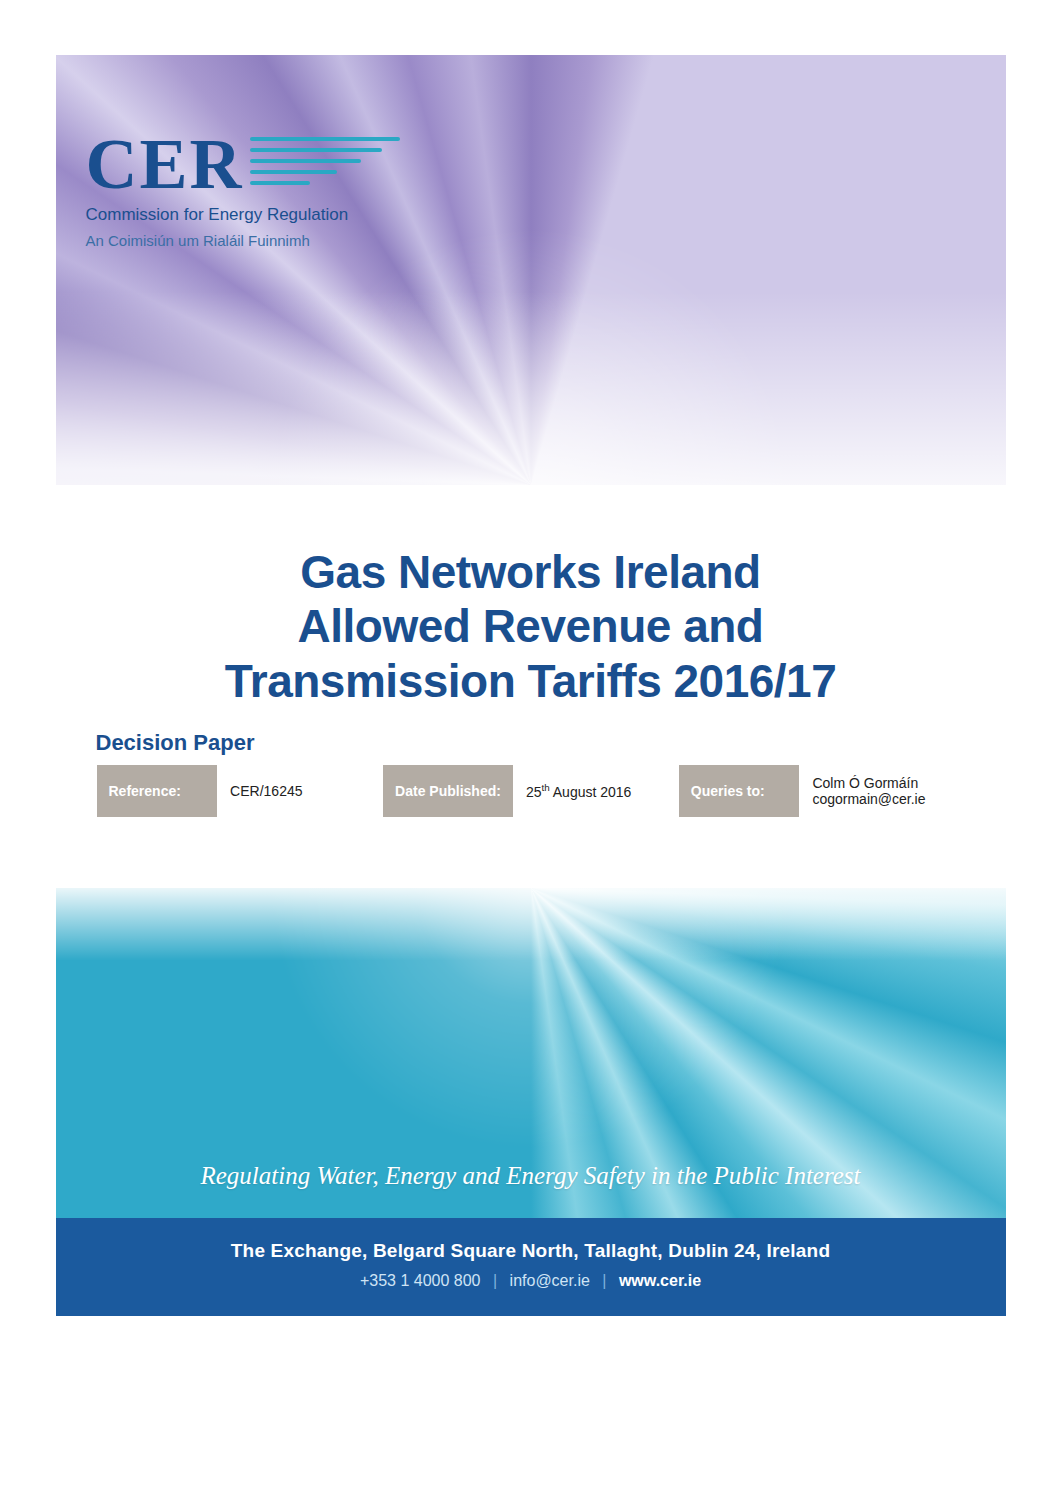CER
Commission for Energy Regulation
An Coimisiún um Rialáil Fuinnimh
Gas Networks Ireland
Allowed Revenue and
Transmission Tariffs 2016/17
Decision Paper
| Reference: | CER/16245 | Date Published: | 25 th August 2016 | Queries to: | Colm Ó Gormáín cogormain@cer.ie |
Regulating Water, Energy and Energy Safety in the Public Interest
The Exchange, Belgard Square North, Tallaght, Dublin 24, Ireland
+353 1 4000 800 | info@cer.ie | www.cer.ie